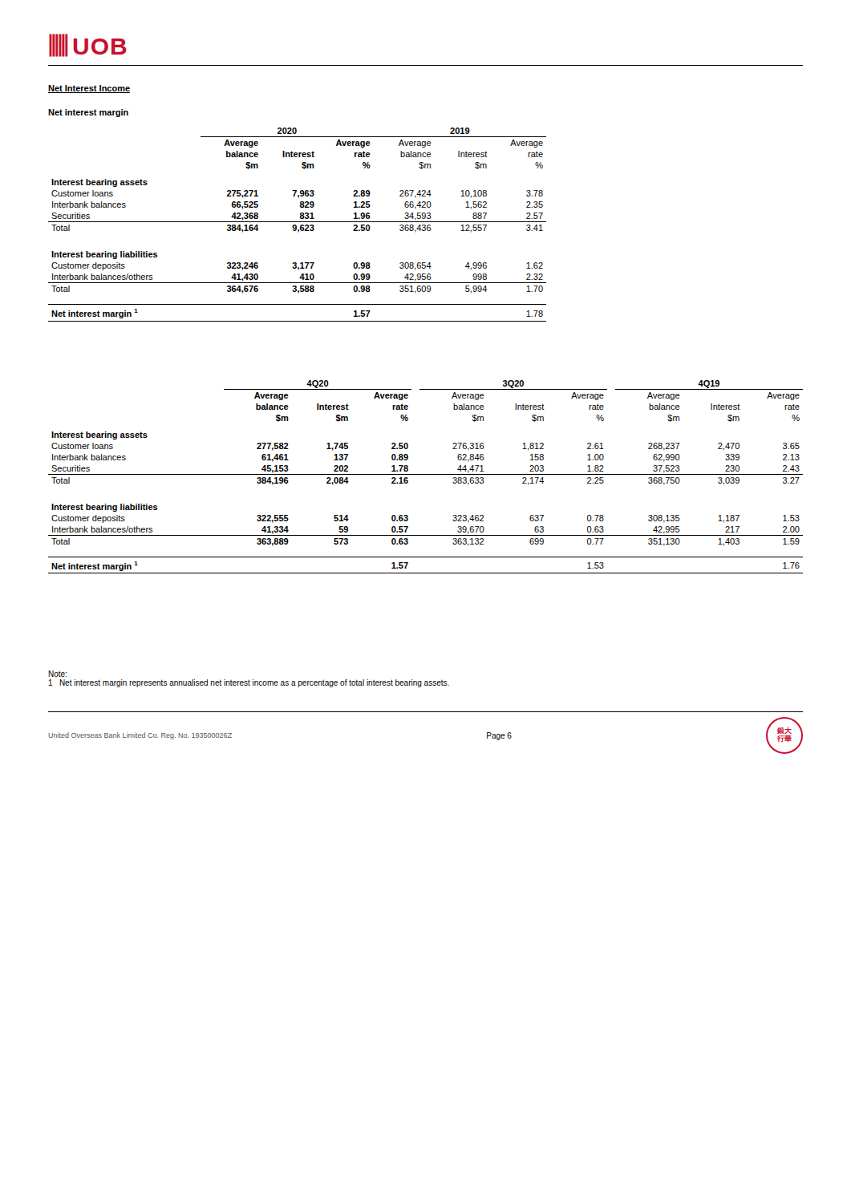⫼⫼UOB
Net Interest Income
Net interest margin
| | 2020 | 2019 |
| --- | --- | --- |
| | Average | | Average | Average | | Average |
| | balance | Interest | rate | balance | Interest | rate |
| | $m | $m | % | $m | $m | % |
| Interest bearing assets | |
| Customer loans | 275,271 | 7,963 | 2.89 | 267,424 | 10,108 | 3.78 |
| Interbank balances | 66,525 | 829 | 1.25 | 66,420 | 1,562 | 2.35 |
| Securities | 42,368 | 831 | 1.96 | 34,593 | 887 | 2.57 |
| Total | 384,164 | 9,623 | 2.50 | 368,436 | 12,557 | 3.41 |
| Interest bearing liabilities | |
| Customer deposits | 323,246 | 3,177 | 0.98 | 308,654 | 4,996 | 1.62 |
| Interbank balances/others | 41,430 | 410 | 0.99 | 42,956 | 998 | 2.32 |
| Total | 364,676 | 3,588 | 0.98 | 351,609 | 5,994 | 1.70 |
| Net interest margin 1 | | | 1.57 | | | 1.78 |
| | 4Q20 | | 3Q20 | | 4Q19 |
| --- | --- | --- | --- | --- | --- |
| | Average | | Average | | Average | | Average | | Average | | Average |
| | balance | Interest | rate | | balance | Interest | rate | | balance | Interest | rate |
| | $m | $m | % | | $m | $m | % | | $m | $m | % |
| Interest bearing assets | |
| Customer loans | 277,582 | 1,745 | 2.50 | | 276,316 | 1,812 | 2.61 | | 268,237 | 2,470 | 3.65 |
| Interbank balances | 61,461 | 137 | 0.89 | | 62,846 | 158 | 1.00 | | 62,990 | 339 | 2.13 |
| Securities | 45,153 | 202 | 1.78 | | 44,471 | 203 | 1.82 | | 37,523 | 230 | 2.43 |
| Total | 384,196 | 2,084 | 2.16 | | 383,633 | 2,174 | 2.25 | | 368,750 | 3,039 | 3.27 |
| Interest bearing liabilities | |
| Customer deposits | 322,555 | 514 | 0.63 | | 323,462 | 637 | 0.78 | | 308,135 | 1,187 | 1.53 |
| Interbank balances/others | 41,334 | 59 | 0.57 | | 39,670 | 63 | 0.63 | | 42,995 | 217 | 2.00 |
| Total | 363,889 | 573 | 0.63 | | 363,132 | 699 | 0.77 | | 351,130 | 1,403 | 1.59 |
| Net interest margin 1 | | | 1.57 | | | | 1.53 | | | | 1.76 |
Note:
1 Net interest margin represents annualised net interest income as a percentage of total interest bearing assets.
United Overseas Bank Limited Co. Reg. No. 193500026Z
Page 6
銀大
行華